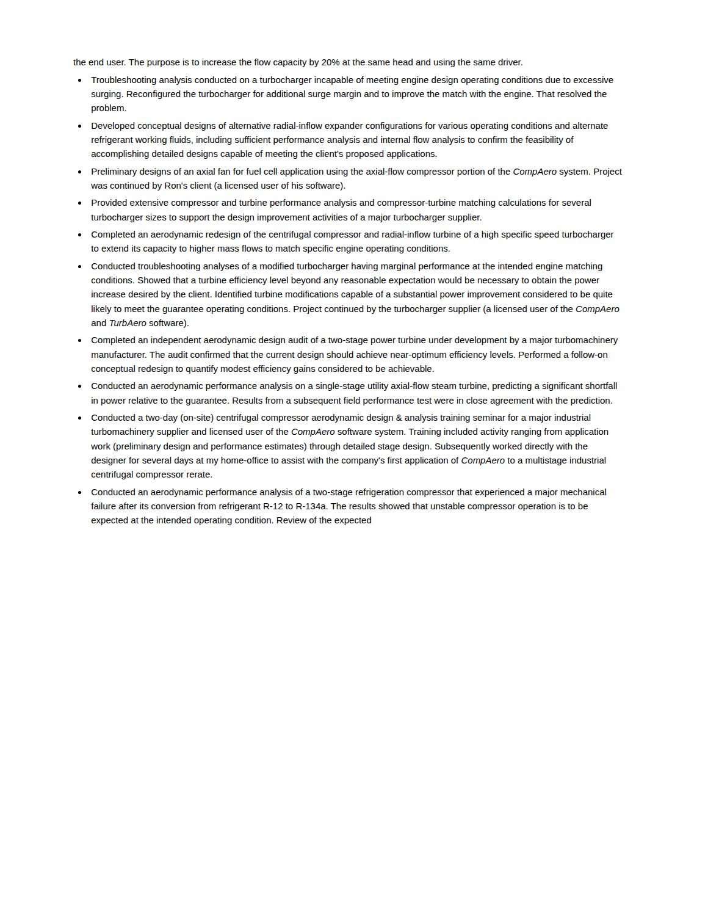the end user. The purpose is to increase the flow capacity by 20% at the same head and using the same driver.
Troubleshooting analysis conducted on a turbocharger incapable of meeting engine design operating conditions due to excessive surging. Reconfigured the turbocharger for additional surge margin and to improve the match with the engine. That resolved the problem.
Developed conceptual designs of alternative radial-inflow expander configurations for various operating conditions and alternate refrigerant working fluids, including sufficient performance analysis and internal flow analysis to confirm the feasibility of accomplishing detailed designs capable of meeting the client's proposed applications.
Preliminary designs of an axial fan for fuel cell application using the axial-flow compressor portion of the CompAero system. Project was continued by Ron's client (a licensed user of his software).
Provided extensive compressor and turbine performance analysis and compressor-turbine matching calculations for several turbocharger sizes to support the design improvement activities of a major turbocharger supplier.
Completed an aerodynamic redesign of the centrifugal compressor and radial-inflow turbine of a high specific speed turbocharger to extend its capacity to higher mass flows to match specific engine operating conditions.
Conducted troubleshooting analyses of a modified turbocharger having marginal performance at the intended engine matching conditions. Showed that a turbine efficiency level beyond any reasonable expectation would be necessary to obtain the power increase desired by the client. Identified turbine modifications capable of a substantial power improvement considered to be quite likely to meet the guarantee operating conditions. Project continued by the turbocharger supplier (a licensed user of the CompAero and TurbAero software).
Completed an independent aerodynamic design audit of a two-stage power turbine under development by a major turbomachinery manufacturer. The audit confirmed that the current design should achieve near-optimum efficiency levels. Performed a follow-on conceptual redesign to quantify modest efficiency gains considered to be achievable.
Conducted an aerodynamic performance analysis on a single-stage utility axial-flow steam turbine, predicting a significant shortfall in power relative to the guarantee. Results from a subsequent field performance test were in close agreement with the prediction.
Conducted a two-day (on-site) centrifugal compressor aerodynamic design & analysis training seminar for a major industrial turbomachinery supplier and licensed user of the CompAero software system. Training included activity ranging from application work (preliminary design and performance estimates) through detailed stage design. Subsequently worked directly with the designer for several days at my home-office to assist with the company's first application of CompAero to a multistage industrial centrifugal compressor rerate.
Conducted an aerodynamic performance analysis of a two-stage refrigeration compressor that experienced a major mechanical failure after its conversion from refrigerant R-12 to R-134a. The results showed that unstable compressor operation is to be expected at the intended operating condition. Review of the expected